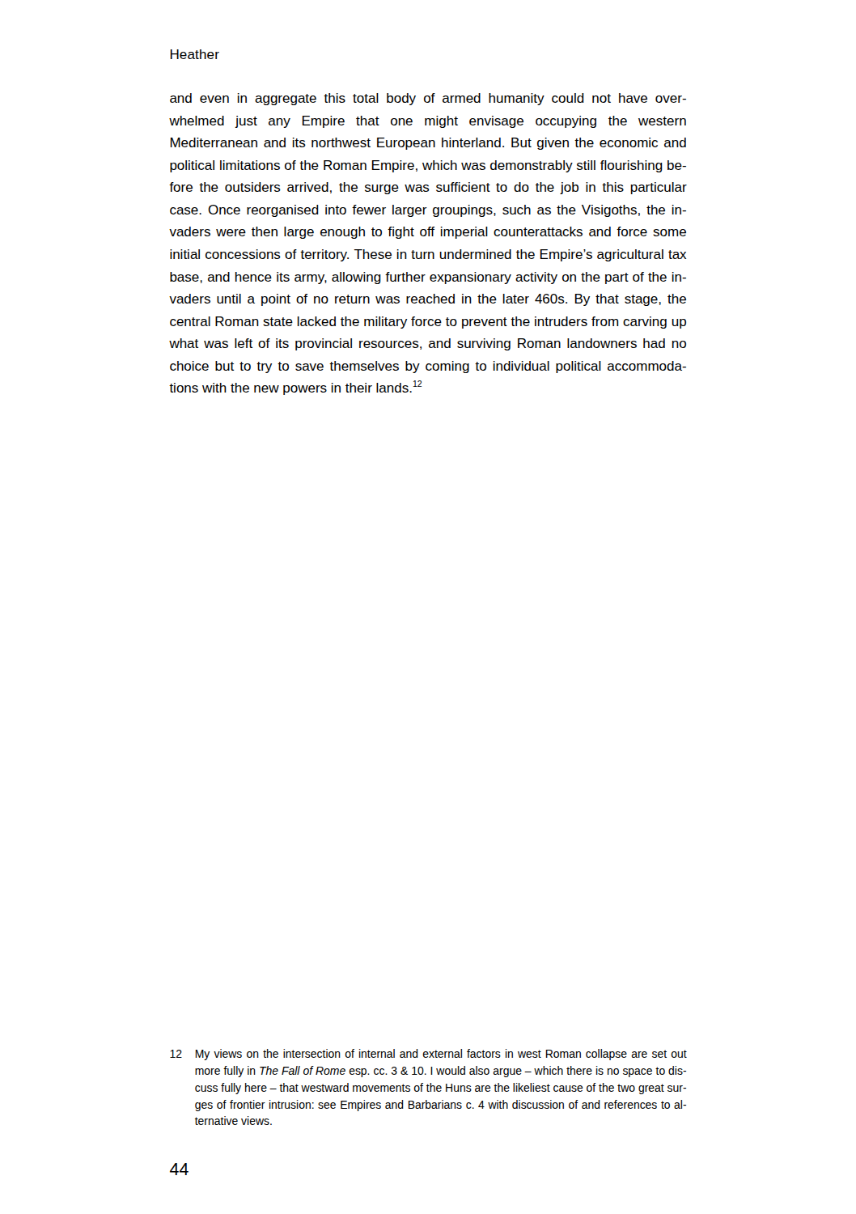Heather
and even in aggregate this total body of armed humanity could not have overwhelmed just any Empire that one might envisage occupying the western Mediterranean and its northwest European hinterland. But given the economic and political limitations of the Roman Empire, which was demonstrably still flourishing before the outsiders arrived, the surge was sufficient to do the job in this particular case. Once reorganised into fewer larger groupings, such as the Visigoths, the invaders were then large enough to fight off imperial counterattacks and force some initial concessions of territory. These in turn undermined the Empire’s agricultural tax base, and hence its army, allowing further expansionary activity on the part of the invaders until a point of no return was reached in the later 460s. By that stage, the central Roman state lacked the military force to prevent the intruders from carving up what was left of its provincial resources, and surviving Roman landowners had no choice but to try to save themselves by coming to individual political accommodations with the new powers in their lands.12
12 My views on the intersection of internal and external factors in west Roman collapse are set out more fully in The Fall of Rome esp. cc. 3 & 10. I would also argue – which there is no space to discuss fully here – that westward movements of the Huns are the likeliest cause of the two great surges of frontier intrusion: see Empires and Barbarians c. 4 with discussion of and references to alternative views.
44